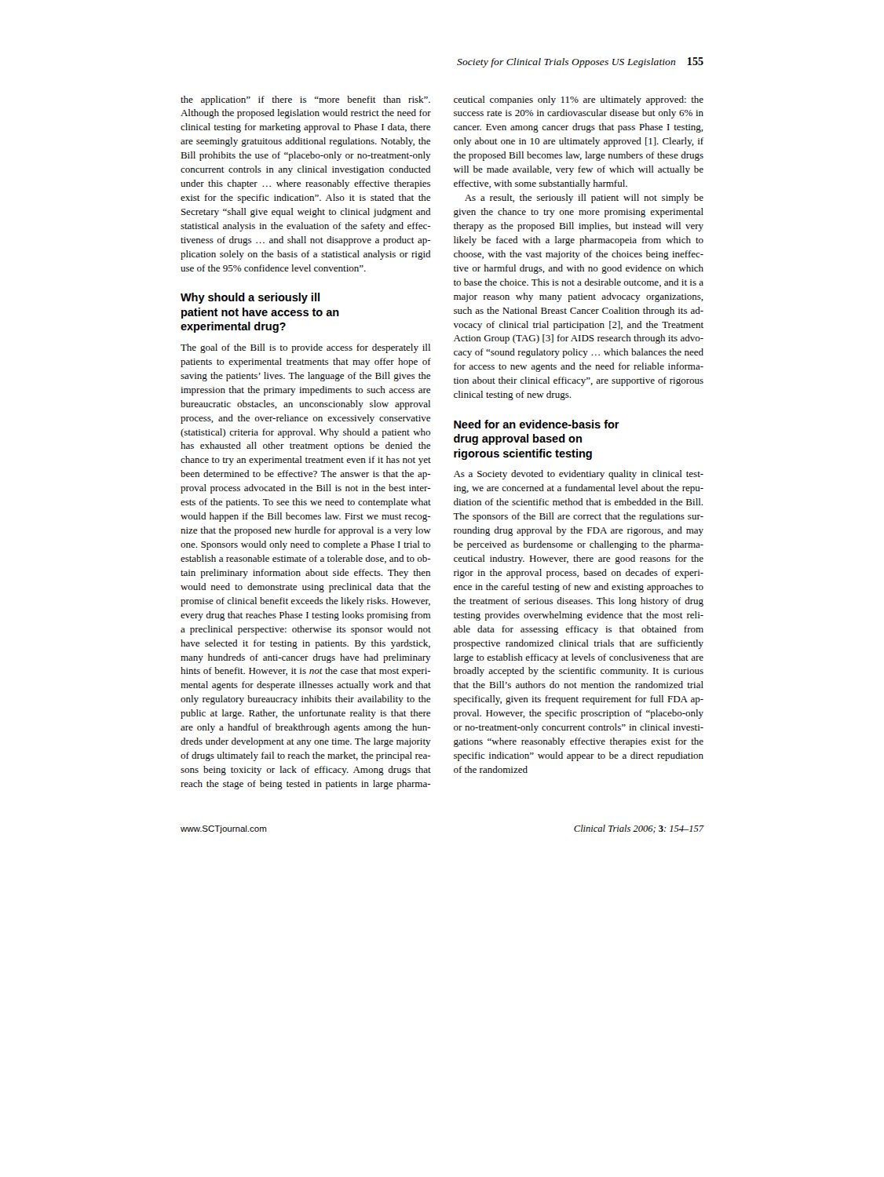Society for Clinical Trials Opposes US Legislation155
the application” if there is “more benefit than risk”. Although the proposed legislation would restrict the need for clinical testing for marketing approval to Phase I data, there are seemingly gratuitous additional regulations. Notably, the Bill prohibits the use of “placebo-only or no-treatment-only concurrent controls in any clinical investigation conducted under this chapter … where reasonably effective therapies exist for the specific indication”. Also it is stated that the Secretary “shall give equal weight to clinical judgment and statistical analysis in the evaluation of the safety and effectiveness of drugs … and shall not disapprove a product application solely on the basis of a statistical analysis or rigid use of the 95% confidence level convention”.
Why should a seriously ill
patient not have access to an
experimental drug?
The goal of the Bill is to provide access for desperately ill patients to experimental treatments that may offer hope of saving the patients’ lives. The language of the Bill gives the impression that the primary impediments to such access are bureaucratic obstacles, an unconscionably slow approval process, and the over-reliance on excessively conservative (statistical) criteria for approval. Why should a patient who has exhausted all other treatment options be denied the chance to try an experimental treatment even if it has not yet been determined to be effective? The answer is that the approval process advocated in the Bill is not in the best interests of the patients. To see this we need to contemplate what would happen if the Bill becomes law. First we must recognize that the proposed new hurdle for approval is a very low one. Sponsors would only need to complete a Phase I trial to establish a reasonable estimate of a tolerable dose, and to obtain preliminary information about side effects. They then would need to demonstrate using preclinical data that the promise of clinical benefit exceeds the likely risks. However, every drug that reaches Phase I testing looks promising from a preclinical perspective: otherwise its sponsor would not have selected it for testing in patients. By this yardstick, many hundreds of anti-cancer drugs have had preliminary hints of benefit. However, it is not the case that most experimental agents for desperate illnesses actually work and that only regulatory bureaucracy inhibits their availability to the public at large. Rather, the unfortunate reality is that there are only a handful of breakthrough agents among the hundreds under development at any one time. The large majority of drugs ultimately fail to reach the market, the principal reasons being toxicity or lack of efficacy. Among drugs that reach the stage of being tested in patients in large pharmaceutical companies only 11% are ultimately approved: the success rate is 20% in cardiovascular disease but only 6% in cancer. Even among cancer drugs that pass Phase I testing, only about one in 10 are ultimately approved [1]. Clearly, if the proposed Bill becomes law, large numbers of these drugs will be made available, very few of which will actually be effective, with some substantially harmful.
As a result, the seriously ill patient will not simply be given the chance to try one more promising experimental therapy as the proposed Bill implies, but instead will very likely be faced with a large pharmacopeia from which to choose, with the vast majority of the choices being ineffective or harmful drugs, and with no good evidence on which to base the choice. This is not a desirable outcome, and it is a major reason why many patient advocacy organizations, such as the National Breast Cancer Coalition through its advocacy of clinical trial participation [2], and the Treatment Action Group (TAG) [3] for AIDS research through its advocacy of “sound regulatory policy … which balances the need for access to new agents and the need for reliable information about their clinical efficacy”, are supportive of rigorous clinical testing of new drugs.
Need for an evidence-basis for
drug approval based on
rigorous scientific testing
As a Society devoted to evidentiary quality in clinical testing, we are concerned at a fundamental level about the repudiation of the scientific method that is embedded in the Bill. The sponsors of the Bill are correct that the regulations surrounding drug approval by the FDA are rigorous, and may be perceived as burdensome or challenging to the pharmaceutical industry. However, there are good reasons for the rigor in the approval process, based on decades of experience in the careful testing of new and existing approaches to the treatment of serious diseases. This long history of drug testing provides overwhelming evidence that the most reliable data for assessing efficacy is that obtained from prospective randomized clinical trials that are sufficiently large to establish efficacy at levels of conclusiveness that are broadly accepted by the scientific community. It is curious that the Bill’s authors do not mention the randomized trial specifically, given its frequent requirement for full FDA approval. However, the specific proscription of “placebo-only or no-treatment-only concurrent controls” in clinical investigations “where reasonably effective therapies exist for the specific indication” would appear to be a direct repudiation of the randomized
www.SCTjournal.com
Clinical Trials 2006; 3: 154–157